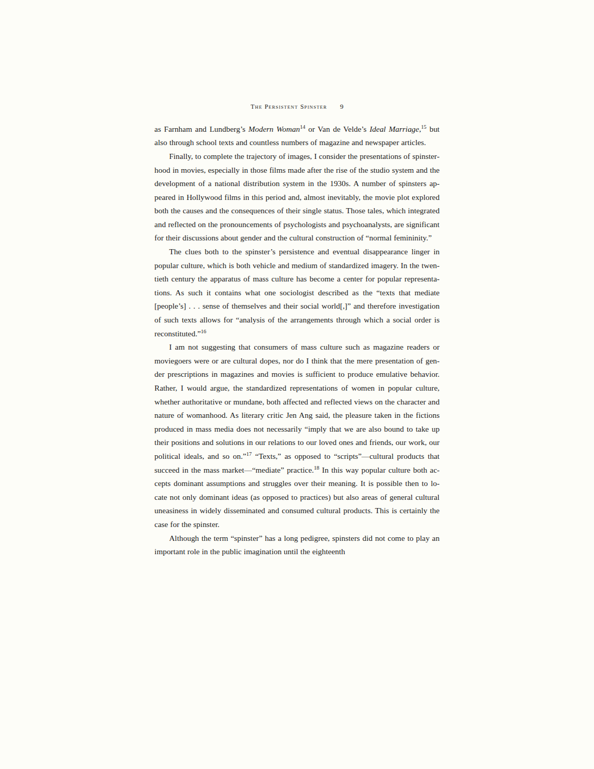The Persistent Spinster9
as Farnham and Lundberg’s Modern Woman14 or Van de Velde’s Ideal Marriage,15 but also through school texts and countless numbers of magazine and newspaper articles.
Finally, to complete the trajectory of images, I consider the presentations of spinsterhood in movies, especially in those films made after the rise of the studio system and the development of a national distribution system in the 1930s. A number of spinsters appeared in Hollywood films in this period and, almost inevitably, the movie plot explored both the causes and the consequences of their single status. Those tales, which integrated and reflected on the pronouncements of psychologists and psychoanalysts, are significant for their discussions about gender and the cultural construction of “normal femininity.”
The clues both to the spinster’s persistence and eventual disappearance linger in popular culture, which is both vehicle and medium of standardized imagery. In the twentieth century the apparatus of mass culture has become a center for popular representations. As such it contains what one sociologist described as the “texts that mediate [people’s] . . . sense of themselves and their social world[,]” and therefore investigation of such texts allows for “analysis of the arrangements through which a social order is reconstituted.”16
I am not suggesting that consumers of mass culture such as magazine readers or moviegoers were or are cultural dopes, nor do I think that the mere presentation of gender prescriptions in magazines and movies is sufficient to produce emulative behavior. Rather, I would argue, the standardized representations of women in popular culture, whether authoritative or mundane, both affected and reflected views on the character and nature of womanhood. As literary critic Jen Ang said, the pleasure taken in the fictions produced in mass media does not necessarily “imply that we are also bound to take up their positions and solutions in our relations to our loved ones and friends, our work, our political ideals, and so on.”17 “Texts,” as opposed to “scripts”—cultural products that succeed in the mass market—“mediate” practice.18 In this way popular culture both accepts dominant assumptions and struggles over their meaning. It is possible then to locate not only dominant ideas (as opposed to practices) but also areas of general cultural uneasiness in widely disseminated and consumed cultural products. This is certainly the case for the spinster.
Although the term “spinster” has a long pedigree, spinsters did not come to play an important role in the public imagination until the eighteenth